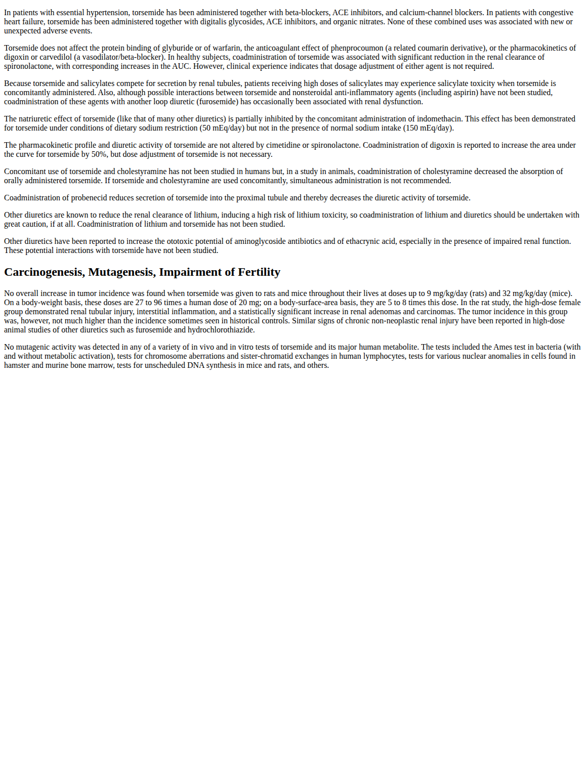In patients with essential hypertension, torsemide has been administered together with beta-blockers, ACE inhibitors, and calcium-channel blockers. In patients with congestive heart failure, torsemide has been administered together with digitalis glycosides, ACE inhibitors, and organic nitrates. None of these combined uses was associated with new or unexpected adverse events.
Torsemide does not affect the protein binding of glyburide or of warfarin, the anticoagulant effect of phenprocoumon (a related coumarin derivative), or the pharmacokinetics of digoxin or carvedilol (a vasodilator/beta-blocker). In healthy subjects, coadministration of torsemide was associated with significant reduction in the renal clearance of spironolactone, with corresponding increases in the AUC. However, clinical experience indicates that dosage adjustment of either agent is not required.
Because torsemide and salicylates compete for secretion by renal tubules, patients receiving high doses of salicylates may experience salicylate toxicity when torsemide is concomitantly administered. Also, although possible interactions between torsemide and nonsteroidal anti-inflammatory agents (including aspirin) have not been studied, coadministration of these agents with another loop diuretic (furosemide) has occasionally been associated with renal dysfunction.
The natriuretic effect of torsemide (like that of many other diuretics) is partially inhibited by the concomitant administration of indomethacin. This effect has been demonstrated for torsemide under conditions of dietary sodium restriction (50 mEq/day) but not in the presence of normal sodium intake (150 mEq/day).
The pharmacokinetic profile and diuretic activity of torsemide are not altered by cimetidine or spironolactone. Coadministration of digoxin is reported to increase the area under the curve for torsemide by 50%, but dose adjustment of torsemide is not necessary.
Concomitant use of torsemide and cholestyramine has not been studied in humans but, in a study in animals, coadministration of cholestyramine decreased the absorption of orally administered torsemide. If torsemide and cholestyramine are used concomitantly, simultaneous administration is not recommended.
Coadministration of probenecid reduces secretion of torsemide into the proximal tubule and thereby decreases the diuretic activity of torsemide.
Other diuretics are known to reduce the renal clearance of lithium, inducing a high risk of lithium toxicity, so coadministration of lithium and diuretics should be undertaken with great caution, if at all. Coadministration of lithium and torsemide has not been studied.
Other diuretics have been reported to increase the ototoxic potential of aminoglycoside antibiotics and of ethacrynic acid, especially in the presence of impaired renal function. These potential interactions with torsemide have not been studied.
Carcinogenesis, Mutagenesis, Impairment of Fertility
No overall increase in tumor incidence was found when torsemide was given to rats and mice throughout their lives at doses up to 9 mg/kg/day (rats) and 32 mg/kg/day (mice). On a body-weight basis, these doses are 27 to 96 times a human dose of 20 mg; on a body-surface-area basis, they are 5 to 8 times this dose. In the rat study, the high-dose female group demonstrated renal tubular injury, interstitial inflammation, and a statistically significant increase in renal adenomas and carcinomas. The tumor incidence in this group was, however, not much higher than the incidence sometimes seen in historical controls. Similar signs of chronic non-neoplastic renal injury have been reported in high-dose animal studies of other diuretics such as furosemide and hydrochlorothiazide.
No mutagenic activity was detected in any of a variety of in vivo and in vitro tests of torsemide and its major human metabolite. The tests included the Ames test in bacteria (with and without metabolic activation), tests for chromosome aberrations and sister-chromatid exchanges in human lymphocytes, tests for various nuclear anomalies in cells found in hamster and murine bone marrow, tests for unscheduled DNA synthesis in mice and rats, and others.